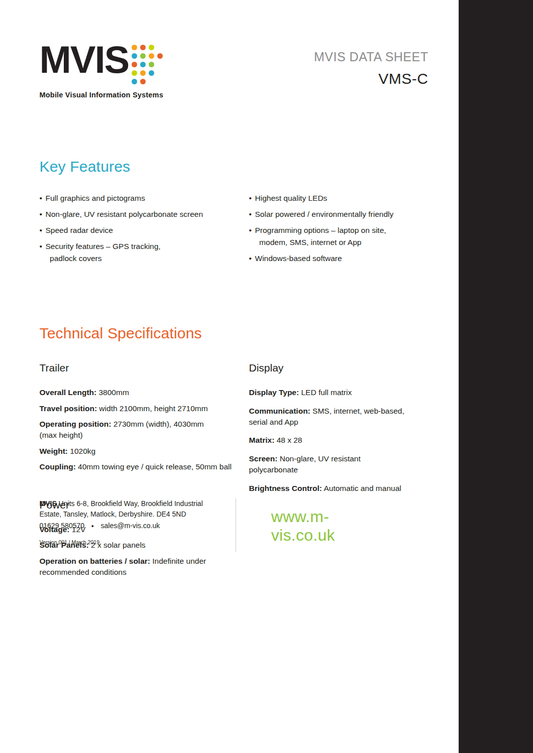MVIS
Mobile Visual Information Systems
MVIS DATA SHEET
VMS-C
Key Features
Full graphics and pictograms
Non-glare, UV resistant polycarbonate screen
Speed radar device
Security features – GPS tracking,
padlock covers
Highest quality LEDs
Solar powered / environmentally friendly
Programming options – laptop on site,
modem, SMS, internet or App
Windows-based software
Technical Specifications
Trailer
Overall Length: 3800mm
Travel position: width 2100mm, height 2710mm
Operating position: 2730mm (width), 4030mm
(max height)
Weight: 1020kg
Coupling: 40mm towing eye / quick release, 50mm ball
Power
Voltage: 12V
Solar Panels: 2 x solar panels
Operation on batteries / solar: Indefinite under
recommended conditions
Display
Display Type: LED full matrix
Communication: SMS, internet, web-based,
serial and App
Matrix: 48 x 28
Screen: Non-glare, UV resistant
polycarbonate
Brightness Control: Automatic and manual
MVIS Units 6-8, Brookfield Way, Brookfield Industrial
Estate, Tansley, Matlock, Derbyshire. DE4 5ND
01629 580570 • sales@m-vis.co.uk
Version 001 | March 2019
www.m-vis.co.uk